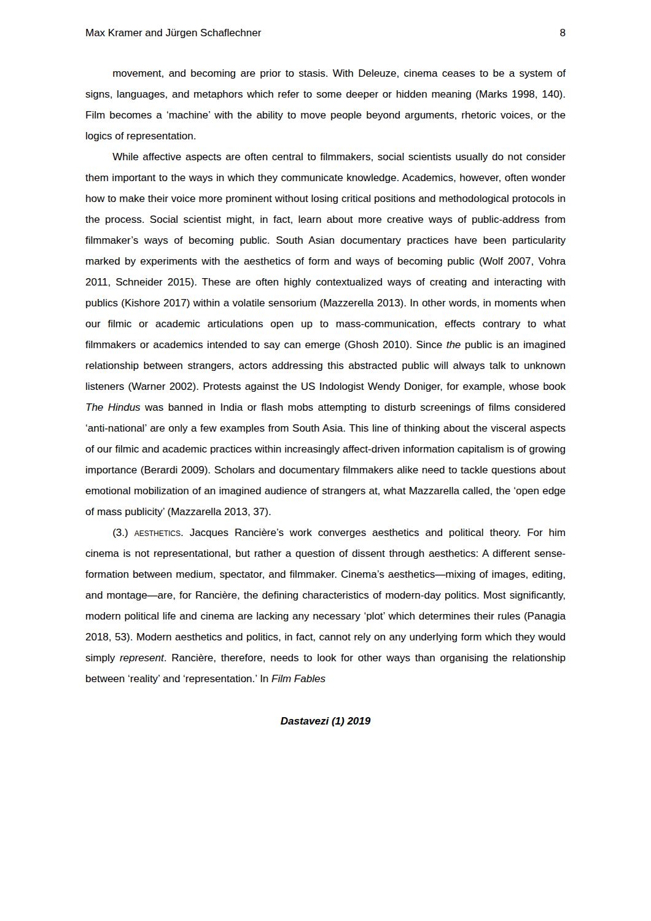Max Kramer and Jürgen Schaflechner 8
movement, and becoming are prior to stasis. With Deleuze, cinema ceases to be a system of signs, languages, and metaphors which refer to some deeper or hidden meaning (Marks 1998, 140). Film becomes a ‘machine’ with the ability to move people beyond arguments, rhetoric voices, or the logics of representation.
While affective aspects are often central to filmmakers, social scientists usually do not consider them important to the ways in which they communicate knowledge. Academics, however, often wonder how to make their voice more prominent without losing critical positions and methodological protocols in the process. Social scientist might, in fact, learn about more creative ways of public-address from filmmaker’s ways of becoming public. South Asian documentary practices have been particularity marked by experiments with the aesthetics of form and ways of becoming public (Wolf 2007, Vohra 2011, Schneider 2015). These are often highly contextualized ways of creating and interacting with publics (Kishore 2017) within a volatile sensorium (Mazzerella 2013). In other words, in moments when our filmic or academic articulations open up to mass-communication, effects contrary to what filmmakers or academics intended to say can emerge (Ghosh 2010). Since the public is an imagined relationship between strangers, actors addressing this abstracted public will always talk to unknown listeners (Warner 2002). Protests against the US Indologist Wendy Doniger, for example, whose book The Hindus was banned in India or flash mobs attempting to disturb screenings of films considered ‘anti-national’ are only a few examples from South Asia. This line of thinking about the visceral aspects of our filmic and academic practices within increasingly affect-driven information capitalism is of growing importance (Berardi 2009). Scholars and documentary filmmakers alike need to tackle questions about emotional mobilization of an imagined audience of strangers at, what Mazzarella called, the ‘open edge of mass publicity’ (Mazzarella 2013, 37).
(3.) Aesthetics. Jacques Rancière’s work converges aesthetics and political theory. For him cinema is not representational, but rather a question of dissent through aesthetics: A different sense-formation between medium, spectator, and filmmaker. Cinema’s aesthetics—mixing of images, editing, and montage—are, for Rancière, the defining characteristics of modern-day politics. Most significantly, modern political life and cinema are lacking any necessary ‘plot’ which determines their rules (Panagia 2018, 53). Modern aesthetics and politics, in fact, cannot rely on any underlying form which they would simply represent. Rancière, therefore, needs to look for other ways than organising the relationship between ‘reality’ and ‘representation.’ In Film Fables
Dastavezi (1) 2019